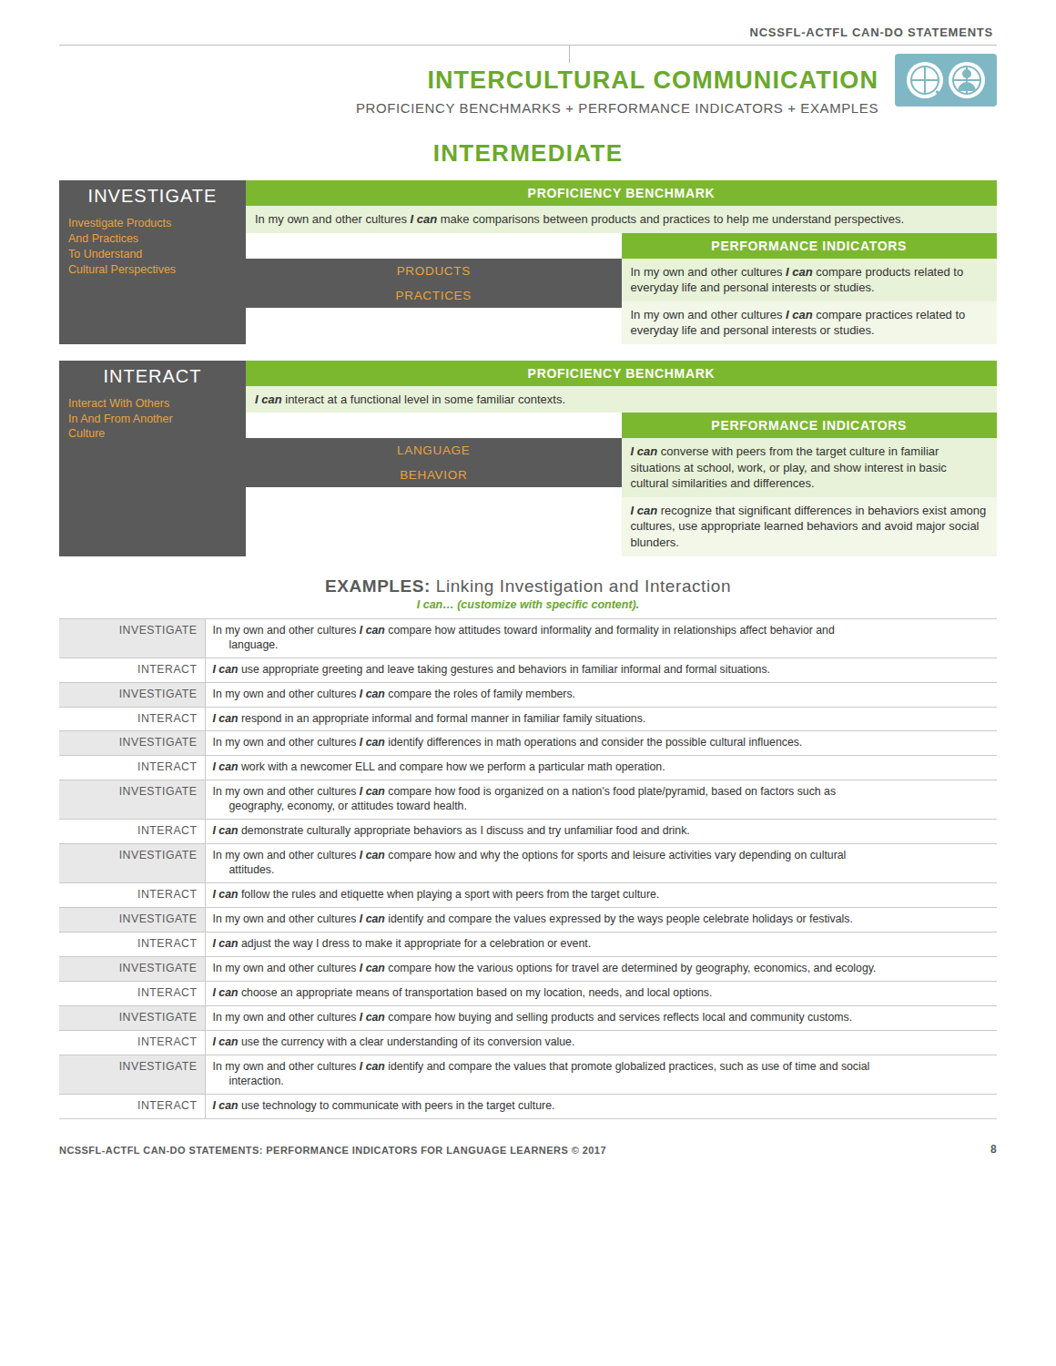NCSSFL-ACTFL CAN-DO STATEMENTS
INTERCULTURAL COMMUNICATION
PROFICIENCY BENCHMARKS + PERFORMANCE INDICATORS + EXAMPLES
INTERMEDIATE
| INVESTIGATE Investigate Products And Practices To Understand Cultural Perspectives | PROFICIENCY BENCHMARK |
| In my own and other cultures I can make comparisons between products and practices to help me understand perspectives. |
| | PERFORMANCE INDICATORS |
| / PRODUCTS / / PRACTICES / | / In my own and other cultures I can compare products related to everyday life and personal interests or studies. / / In my own and other cultures I can compare practices related to everyday life and personal interests or studies. / |
| INTERACT Interact With Others In And From Another Culture | PROFICIENCY BENCHMARK |
| I can interact at a functional level in some familiar contexts. |
| | PERFORMANCE INDICATORS |
| / LANGUAGE / / BEHAVIOR / | / I can converse with peers from the target culture in familiar situations at school, work, or play, and show interest in basic cultural similarities and differences. / / I can recognize that significant differences in behaviors exist among cultures, use appropriate learned behaviors and avoid major social blunders. / |
EXAMPLES: Linking Investigation and Interaction
I can… (customize with specific content).
| INVESTIGATE | In my own and other cultures I can compare how attitudes toward informality and formality in relationships affect behavior and language. |
| INTERACT | I can use appropriate greeting and leave taking gestures and behaviors in familiar informal and formal situations. |
| INVESTIGATE | In my own and other cultures I can compare the roles of family members. |
| INTERACT | I can respond in an appropriate informal and formal manner in familiar family situations. |
| INVESTIGATE | In my own and other cultures I can identify differences in math operations and consider the possible cultural influences. |
| INTERACT | I can work with a newcomer ELL and compare how we perform a particular math operation. |
| INVESTIGATE | In my own and other cultures I can compare how food is organized on a nation's food plate/pyramid, based on factors such as geography, economy, or attitudes toward health. |
| INTERACT | I can demonstrate culturally appropriate behaviors as I discuss and try unfamiliar food and drink. |
| INVESTIGATE | In my own and other cultures I can compare how and why the options for sports and leisure activities vary depending on cultural attitudes. |
| INTERACT | I can follow the rules and etiquette when playing a sport with peers from the target culture. |
| INVESTIGATE | In my own and other cultures I can identify and compare the values expressed by the ways people celebrate holidays or festivals. |
| INTERACT | I can adjust the way I dress to make it appropriate for a celebration or event. |
| INVESTIGATE | In my own and other cultures I can compare how the various options for travel are determined by geography, economics, and ecology. |
| INTERACT | I can choose an appropriate means of transportation based on my location, needs, and local options. |
| INVESTIGATE | In my own and other cultures I can compare how buying and selling products and services reflects local and community customs. |
| INTERACT | I can use the currency with a clear understanding of its conversion value. |
| INVESTIGATE | In my own and other cultures I can identify and compare the values that promote globalized practices, such as use of time and social interaction. |
| INTERACT | I can use technology to communicate with peers in the target culture. |
NCSSFL-ACTFL CAN-DO STATEMENTS: PERFORMANCE INDICATORS FOR LANGUAGE LEARNERS © 2017
8